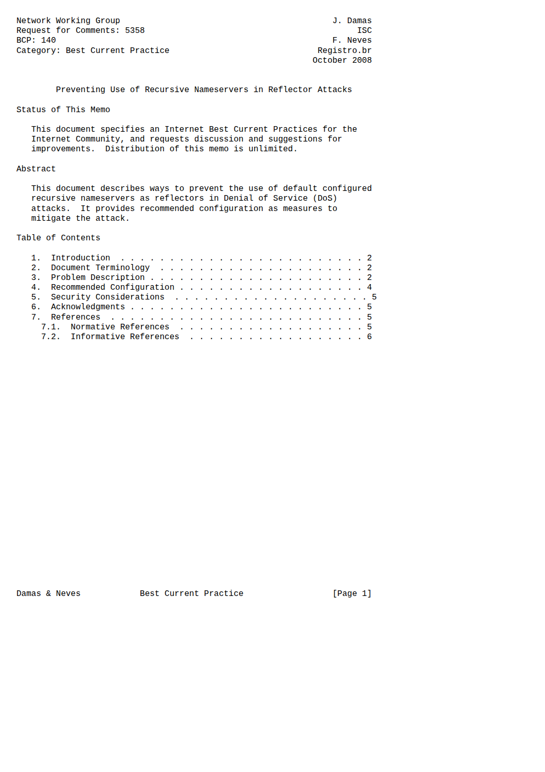Network Working Group                                           J. Damas
Request for Comments: 5358                                           ISC
BCP: 140                                                        F. Neves
Category: Best Current Practice                              Registro.br
                                                            October 2008


        Preventing Use of Recursive Nameservers in Reflector Attacks

Status of This Memo

   This document specifies an Internet Best Current Practices for the
   Internet Community, and requests discussion and suggestions for
   improvements.  Distribution of this memo is unlimited.

Abstract

   This document describes ways to prevent the use of default configured
   recursive nameservers as reflectors in Denial of Service (DoS)
   attacks.  It provides recommended configuration as measures to
   mitigate the attack.

Table of Contents

   1.  Introduction  . . . . . . . . . . . . . . . . . . . . . . . . . 2
   2.  Document Terminology  . . . . . . . . . . . . . . . . . . . . . 2
   3.  Problem Description . . . . . . . . . . . . . . . . . . . . . . 2
   4.  Recommended Configuration . . . . . . . . . . . . . . . . . . . 4
   5.  Security Considerations  . . . . . . . . . . . . . . . . . . . . 5
   6.  Acknowledgments . . . . . . . . . . . . . . . . . . . . . . . . 5
   7.  References  . . . . . . . . . . . . . . . . . . . . . . . . . . 5
     7.1.  Normative References  . . . . . . . . . . . . . . . . . . . 5
     7.2.  Informative References  . . . . . . . . . . . . . . . . . . 6

























Damas & Neves            Best Current Practice                  [Page 1]